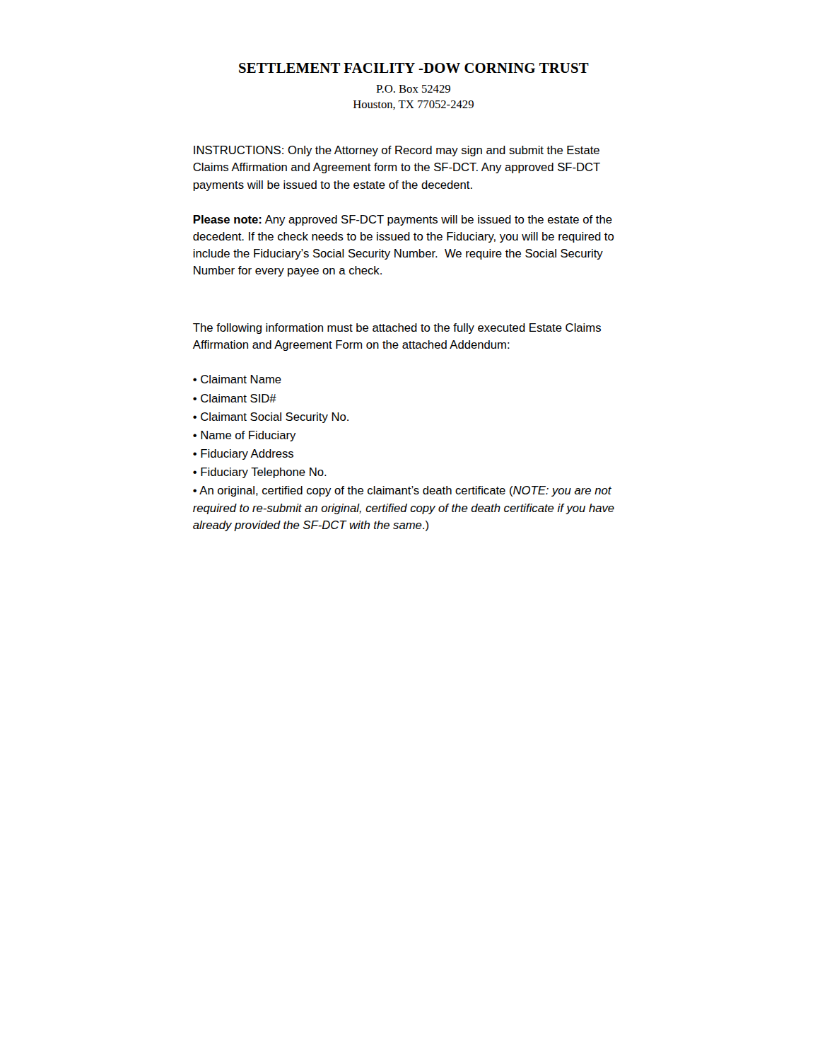SETTLEMENT FACILITY -DOW CORNING TRUST
P.O. Box 52429
Houston, TX 77052-2429
INSTRUCTIONS: Only the Attorney of Record may sign and submit the Estate Claims Affirmation and Agreement form to the SF-DCT. Any approved SF-DCT payments will be issued to the estate of the decedent.
Please note: Any approved SF-DCT payments will be issued to the estate of the decedent. If the check needs to be issued to the Fiduciary, you will be required to include the Fiduciary’s Social Security Number. We require the Social Security Number for every payee on a check.
The following information must be attached to the fully executed Estate Claims Affirmation and Agreement Form on the attached Addendum:
• Claimant Name
• Claimant SID#
• Claimant Social Security No.
• Name of Fiduciary
• Fiduciary Address
• Fiduciary Telephone No.
• An original, certified copy of the claimant’s death certificate (NOTE: you are not required to re-submit an original, certified copy of the death certificate if you have already provided the SF-DCT with the same.)